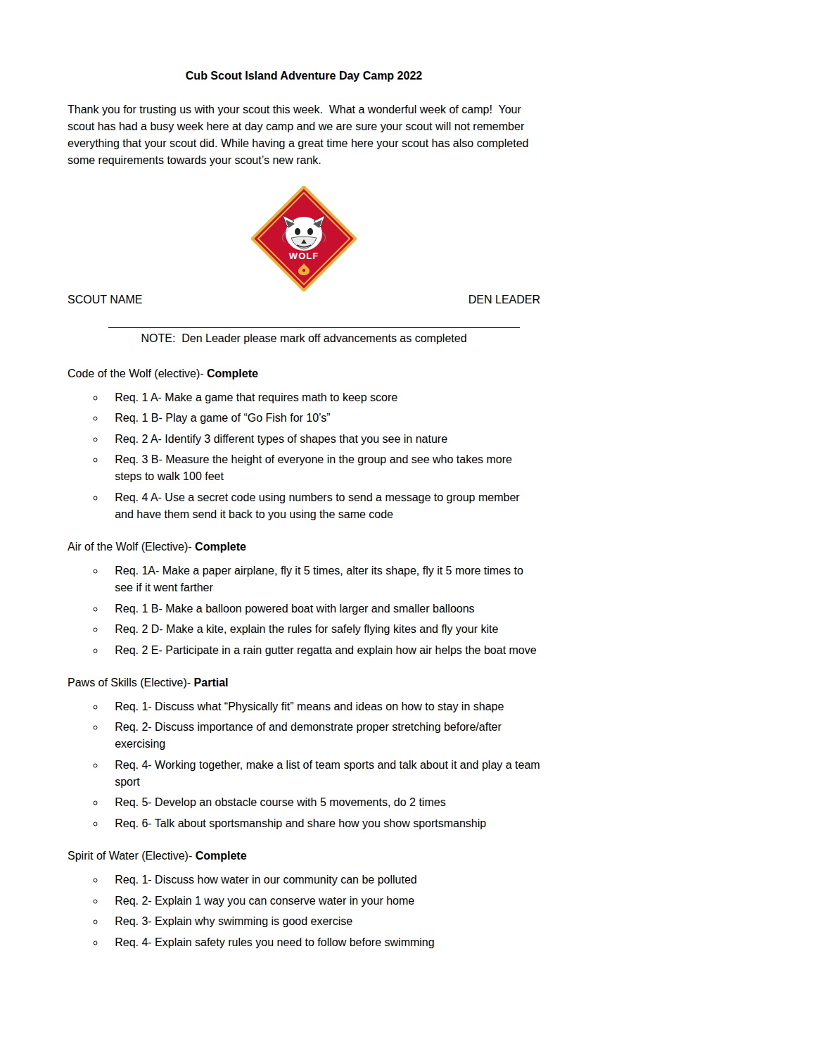Cub Scout Island Adventure Day Camp 2022
Thank you for trusting us with your scout this week. What a wonderful week of camp! Your scout has had a busy week here at day camp and we are sure your scout will not remember everything that your scout did. While having a great time here your scout has also completed some requirements towards your scout’s new rank.
WOLF
| SCOUT NAME | | DEN LEADER |
NOTE: Den Leader please mark off advancements as completed
Code of the Wolf (elective)- Complete
Req. 1 A- Make a game that requires math to keep score
Req. 1 B- Play a game of “Go Fish for 10’s”
Req. 2 A- Identify 3 different types of shapes that you see in nature
Req. 3 B- Measure the height of everyone in the group and see who takes more steps to walk 100 feet
Req. 4 A- Use a secret code using numbers to send a message to group member and have them send it back to you using the same code
Air of the Wolf (Elective)- Complete
Req. 1A- Make a paper airplane, fly it 5 times, alter its shape, fly it 5 more times to see if it went farther
Req. 1 B- Make a balloon powered boat with larger and smaller balloons
Req. 2 D- Make a kite, explain the rules for safely flying kites and fly your kite
Req. 2 E- Participate in a rain gutter regatta and explain how air helps the boat move
Paws of Skills (Elective)- Partial
Req. 1- Discuss what “Physically fit” means and ideas on how to stay in shape
Req. 2- Discuss importance of and demonstrate proper stretching before/after exercising
Req. 4- Working together, make a list of team sports and talk about it and play a team sport
Req. 5- Develop an obstacle course with 5 movements, do 2 times
Req. 6- Talk about sportsmanship and share how you show sportsmanship
Spirit of Water (Elective)- Complete
Req. 1- Discuss how water in our community can be polluted
Req. 2- Explain 1 way you can conserve water in your home
Req. 3- Explain why swimming is good exercise
Req. 4- Explain safety rules you need to follow before swimming